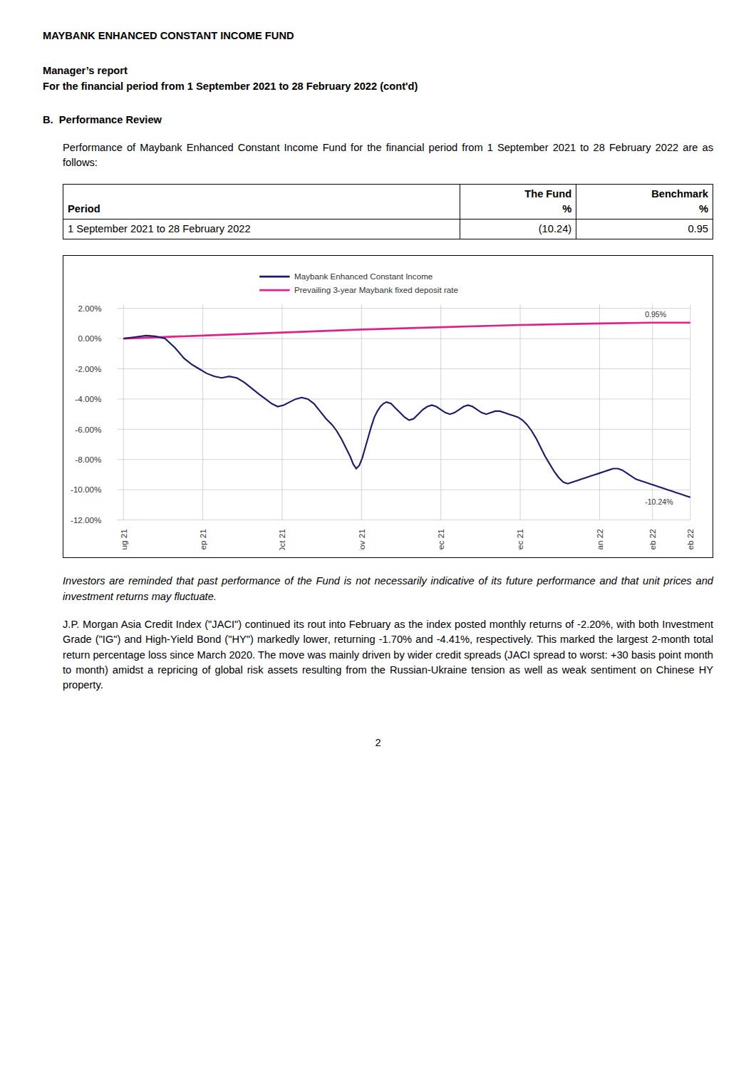Maybank Enhanced Constant Income Fund
Manager’s report
For the financial period from 1 September 2021 to 28 February 2022 (cont'd)
B. Performance Review
Performance of Maybank Enhanced Constant Income Fund for the financial period from 1 September 2021 to 28 February 2022 are as follows:
| Period | The Fund % | Benchmark % |
| --- | --- | --- |
| 1 September 2021 to 28 February 2022 | (10.24) | 0.95 |
Maybank Enhanced Constant Income Prevailing 3-year Maybank fixed deposit rate 2.00% 0.00% -2.00% -4.00% -6.00% -8.00% -10.00% -12.00% 0.95% -10.24% 31 Aug 21 23 Sep 21 16 Oct 21 08 Nov 21 01 Dec 21 24 Dec 21 16 Jan 22 08 Feb 22 28 Feb 22
Investors are reminded that past performance of the Fund is not necessarily indicative of its future performance and that unit prices and investment returns may fluctuate.
J.P. Morgan Asia Credit Index ("JACI") continued its rout into February as the index posted monthly returns of -2.20%, with both Investment Grade ("IG") and High-Yield Bond ("HY") markedly lower, returning -1.70% and -4.41%, respectively. This marked the largest 2-month total return percentage loss since March 2020. The move was mainly driven by wider credit spreads (JACI spread to worst: +30 basis point month to month) amidst a repricing of global risk assets resulting from the Russian-Ukraine tension as well as weak sentiment on Chinese HY property.
2